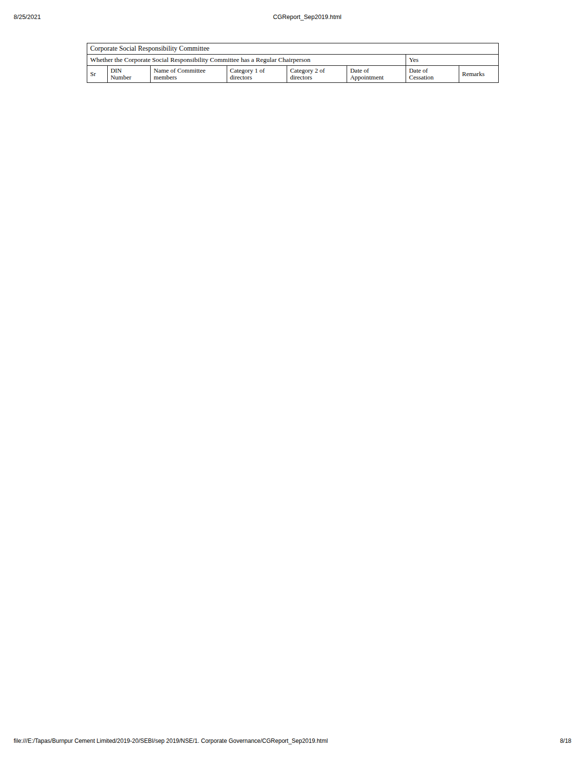8/25/2021
CGReport_Sep2019.html
| Corporate Social Responsibility Committee |
| Whether the Corporate Social Responsibility Committee has a Regular Chairperson | Yes |
| Sr | DIN Number | Name of Committee members | Category 1 of directors | Category 2 of directors | Date of Appointment | Date of Cessation | Remarks |
file:///E:/Tapas/Burnpur Cement Limited/2019-20/SEBI/sep 2019/NSE/1. Corporate Governance/CGReport_Sep2019.html
8/18